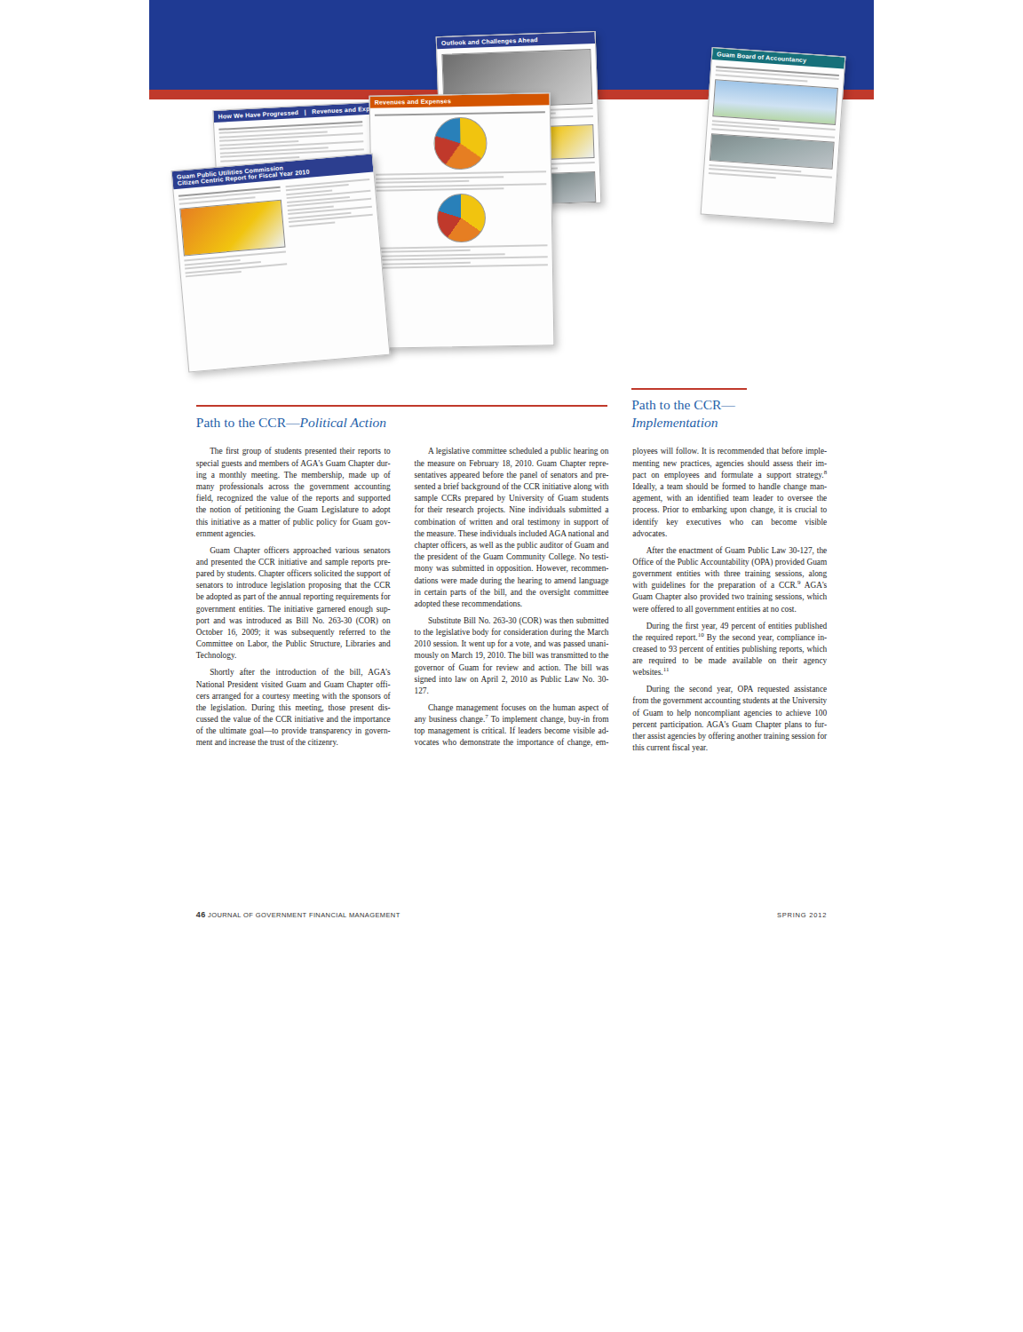Outlook and Challenges Ahead
Guam Board of Accountancy
How We Have Progressed | Revenues and Expenses
Revenues and Expenses
Guam Public Utilities Commission
Citizen Centric Report for Fiscal Year 2010
Path to the CCR—Political Action
Path to the CCR—
Implementation
The first group of students presented their reports to special guests and members of AGA's Guam Chapter during a monthly meeting. The membership, made up of many professionals across the government accounting field, recognized the value of the reports and supported the notion of petitioning the Guam Legislature to adopt this initiative as a matter of public policy for Guam government agencies.
Guam Chapter officers approached various senators and presented the CCR initiative and sample reports prepared by students. Chapter officers solicited the support of senators to introduce legislation proposing that the CCR be adopted as part of the annual reporting requirements for government entities. The initiative garnered enough support and was introduced as Bill No. 263-30 (COR) on October 16, 2009; it was subsequently referred to the Committee on Labor, the Public Structure, Libraries and Technology.
Shortly after the introduction of the bill, AGA's National President visited Guam and Guam Chapter officers arranged for a courtesy meeting with the sponsors of the legislation. During this meeting, those present discussed the value of the CCR initiative and the importance of the ultimate goal—to provide transparency in government and increase the trust of the citizenry.
A legislative committee scheduled a public hearing on the measure on February 18, 2010. Guam Chapter representatives appeared before the panel of senators and presented a brief background of the CCR initiative along with sample CCRs prepared by University of Guam students for their research projects. Nine individuals submitted a combination of written and oral testimony in support of the measure. These individuals included AGA national and chapter officers, as well as the public auditor of Guam and the president of the Guam Community College. No testimony was submitted in opposition. However, recommendations were made during the hearing to amend language in certain parts of the bill, and the oversight committee adopted these recommendations.
Substitute Bill No. 263-30 (COR) was then submitted to the legislative body for consideration during the March 2010 session. It went up for a vote, and was passed unanimously on March 19, 2010. The bill was transmitted to the governor of Guam for review and action. The bill was signed into law on April 2, 2010 as Public Law No. 30-127.
Change management focuses on the human aspect of any business change.7 To implement change, buy-in from top management is critical. If leaders become visible advocates who demonstrate the importance of change, employees will follow. It is recommended that before implementing new practices, agencies should assess their impact on employees and formulate a support strategy.8 Ideally, a team should be formed to handle change management, with an identified team leader to oversee the process. Prior to embarking upon change, it is crucial to identify key executives who can become visible advocates.
After the enactment of Guam Public Law 30-127, the Office of the Public Accountability (OPA) provided Guam government entities with three training sessions, along with guidelines for the preparation of a CCR.9 AGA's Guam Chapter also provided two training sessions, which were offered to all government entities at no cost.
During the first year, 49 percent of entities published the required report.10 By the second year, compliance increased to 93 percent of entities publishing reports, which are required to be made available on their agency websites.11
During the second year, OPA requested assistance from the government accounting students at the University of Guam to help noncompliant agencies to achieve 100 percent participation. AGA's Guam Chapter plans to further assist agencies by offering another training session for this current fiscal year.
46 JOURNAL OF GOVERNMENT FINANCIAL MANAGEMENT
SPRING 2012